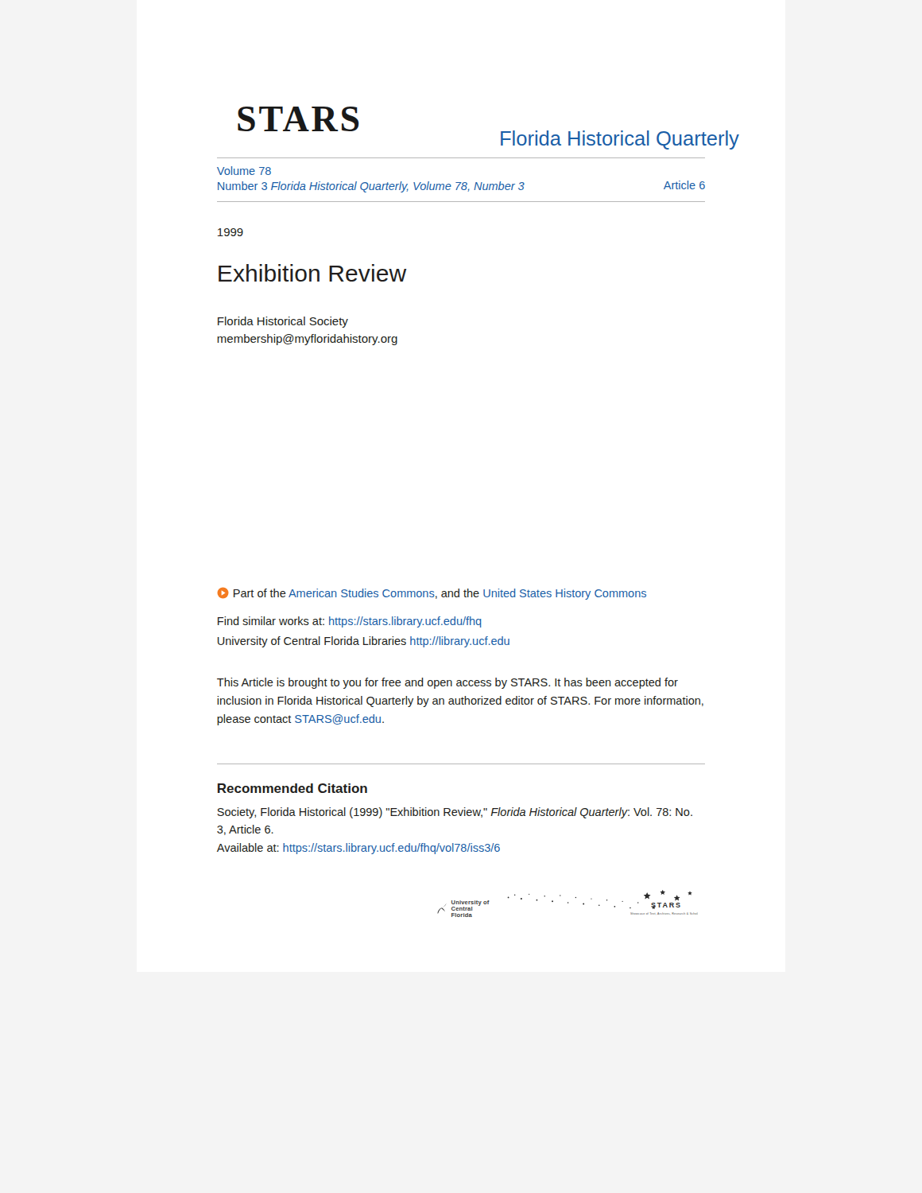STARS
Florida Historical Quarterly
Volume 78 Number 3 Florida Historical Quarterly, Volume 78, Number 3
Article 6
1999
Exhibition Review
Florida Historical Society
membership@myfloridahistory.org
Part of the American Studies Commons, and the United States History Commons
Find similar works at: https://stars.library.ucf.edu/fhq
University of Central Florida Libraries http://library.ucf.edu
This Article is brought to you for free and open access by STARS. It has been accepted for inclusion in Florida Historical Quarterly by an authorized editor of STARS. For more information, please contact STARS@ucf.edu.
Recommended Citation
Society, Florida Historical (1999) "Exhibition Review," Florida Historical Quarterly: Vol. 78: No. 3, Article 6.
Available at: https://stars.library.ucf.edu/fhq/vol78/iss3/6
University of
Central
Florida
STARS Showcase of Text, Archives, Research & Scholarship